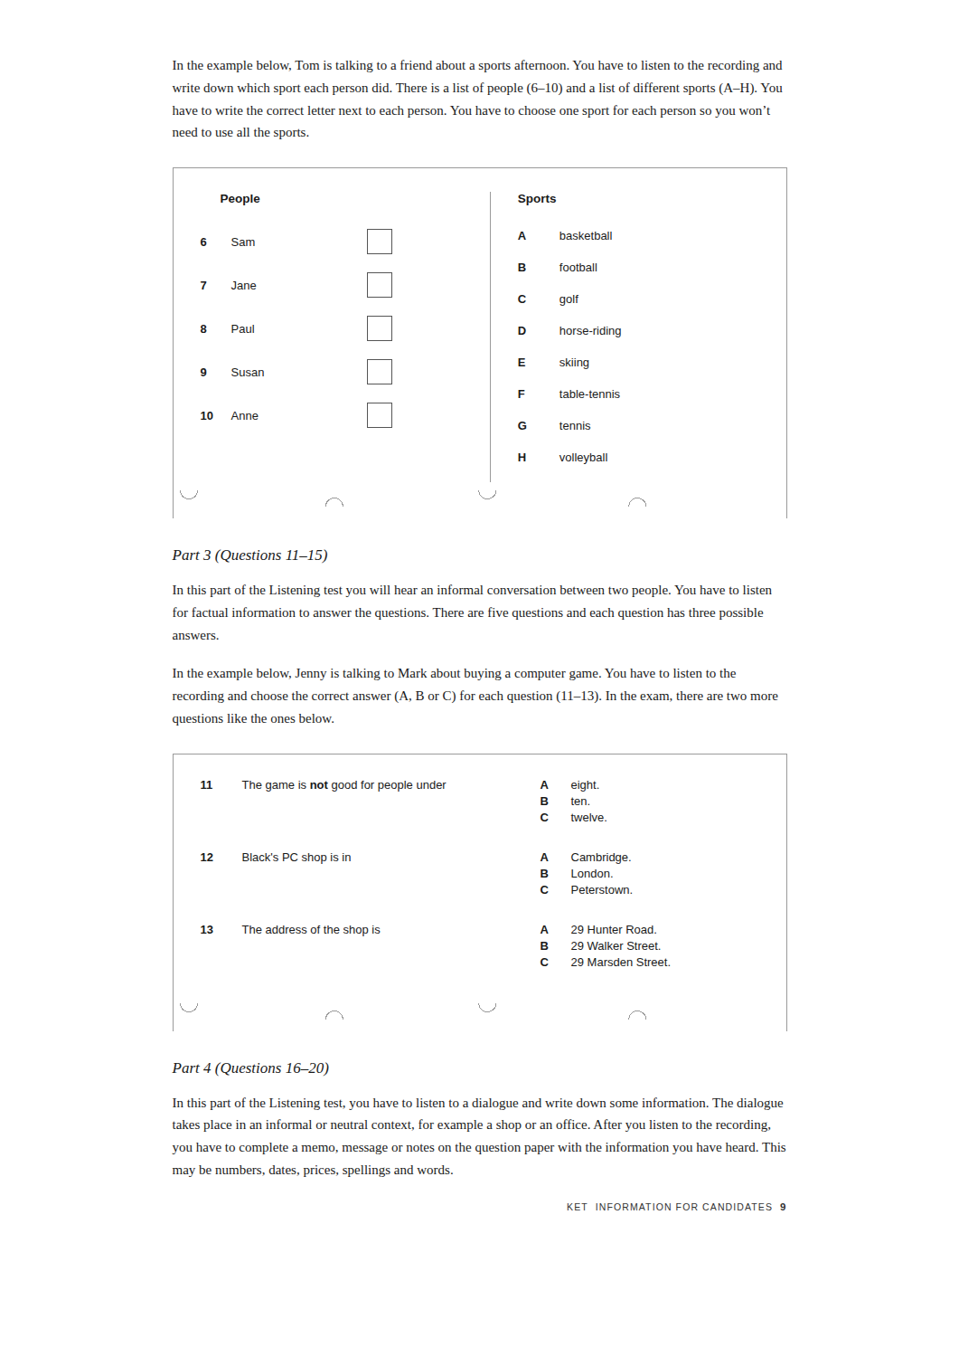In the example below, Tom is talking to a friend about a sports afternoon. You have to listen to the recording and write down which sport each person did. There is a list of people (6–10) and a list of different sports (A–H). You have to write the correct letter next to each person. You have to choose one sport for each person so you won’t need to use all the sports.
People
6 Sam
7 Jane
8 Paul
9 Susan
10 Anne
Sports
Abasketball
Bfootball
Cgolf
Dhorse-riding
Eskiing
Ftable-tennis
Gtennis
Hvolleyball
Part 3 (Questions 11–15)
In this part of the Listening test you will hear an informal conversation between two people. You have to listen for factual information to answer the questions. There are five questions and each question has three possible answers.
In the example below, Jenny is talking to Mark about buying a computer game. You have to listen to the recording and choose the correct answer (A, B or C) for each question (11–13). In the exam, there are two more questions like the ones below.
11 The game is not good for people under Aeight. Bten. Ctwelve.
12 Black's PC shop is in ACambridge. BLondon. CPeterstown.
13 The address of the shop is A 29 Hunter Road. B 29 Walker Street. C 29 Marsden Street.
Part 4 (Questions 16–20)
In this part of the Listening test, you have to listen to a dialogue and write down some information. The dialogue takes place in an informal or neutral context, for example a shop or an office. After you listen to the recording, you have to complete a memo, message or notes on the question paper with the information you have heard. This may be numbers, dates, prices, spellings and words.
KET INFORMATION FOR CANDIDATES9